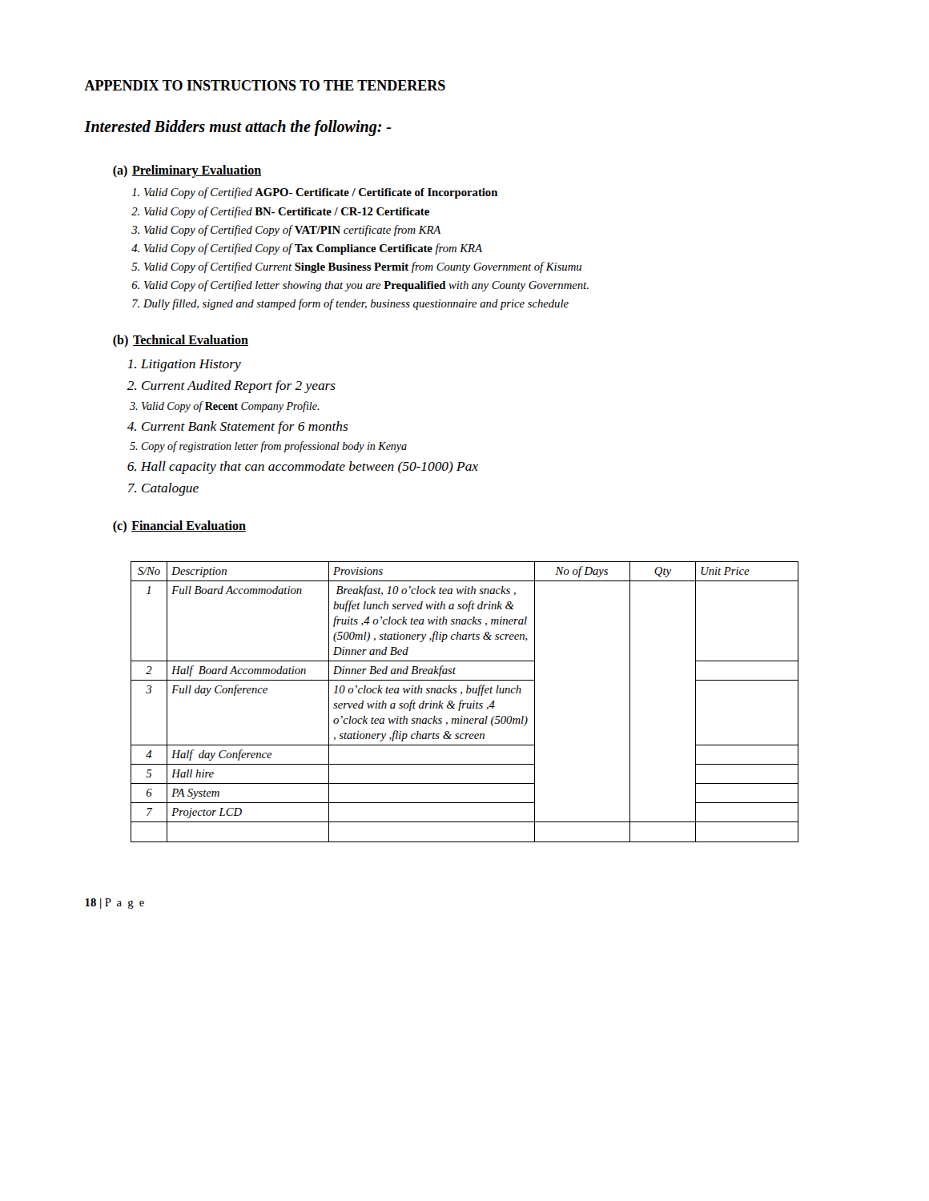APPENDIX TO INSTRUCTIONS TO THE TENDERERS
Interested Bidders must attach the following: -
(a) Preliminary Evaluation
Valid Copy of Certified AGPO- Certificate / Certificate of Incorporation
Valid Copy of Certified BN- Certificate / CR-12 Certificate
Valid Copy of Certified Copy of VAT/PIN certificate from KRA
Valid Copy of Certified Copy of Tax Compliance Certificate from KRA
Valid Copy of Certified Current Single Business Permit from County Government of Kisumu
Valid Copy of Certified letter showing that you are Prequalified with any County Government.
Dully filled, signed and stamped form of tender, business questionnaire and price schedule
(b) Technical Evaluation
Litigation History
Current Audited Report for 2 years
Valid Copy of Recent Company Profile.
Current Bank Statement for 6 months
Copy of registration letter from professional body in Kenya
Hall capacity that can accommodate between (50-1000) Pax
Catalogue
(c) Financial Evaluation
| S/No | Description | Provisions | No of Days | Qty | Unit Price |
| --- | --- | --- | --- | --- | --- |
| 1 | Full Board Accommodation | Breakfast, 10 o’clock tea with snacks , buffet lunch served with a soft drink & fruits ,4 o’clock tea with snacks , mineral (500ml) , stationery ,flip charts & screen, Dinner and Bed | | | |
| 2 | Half Board Accommodation | Dinner Bed and Breakfast | |
| 3 | Full day Conference | 10 o’clock tea with snacks , buffet lunch served with a soft drink & fruits ,4 o’clock tea with snacks , mineral (500ml) , stationery ,flip charts & screen | |
| 4 | Half day Conference | | |
| 5 | Hall hire | | |
| 6 | PA System | | |
| 7 | Projector LCD | | |
18 | P a g e